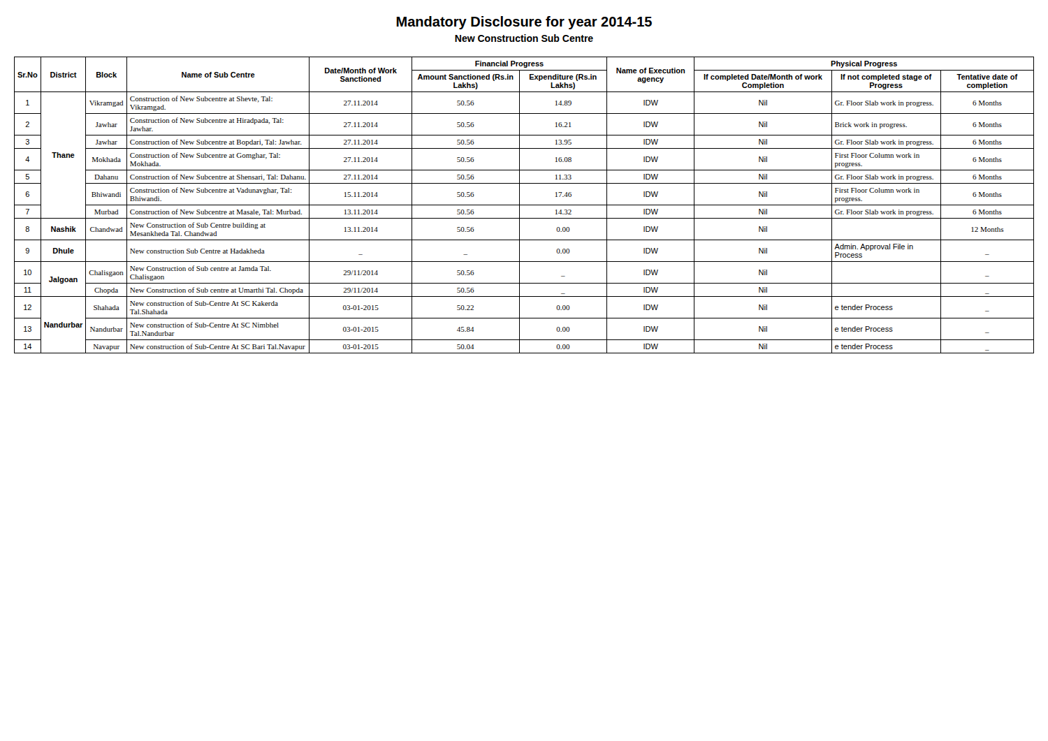Mandatory Disclosure for year 2014-15
New Construction Sub Centre
| Sr.No | District | Block | Name of Sub Centre | Date/Month of Work Sanctioned | Financial Progress | Name of Execution agency | Physical Progress |
| --- | --- | --- | --- | --- | --- | --- | --- |
| Amount Sanctioned (Rs.in Lakhs) | Expenditure (Rs.in Lakhs) | If completed Date/Month of work Completion | If not completed stage of Progress | Tentative date of completion |
| 1 | Thane | Vikramgad | Construction of New Subcentre at Shevte, Tal: Vikramgad. | 27.11.2014 | 50.56 | 14.89 | IDW | Nil | Gr. Floor Slab work in progress. | 6 Months |
| 2 | Jawhar | Construction of New Subcentre at Hiradpada, Tal: Jawhar. | 27.11.2014 | 50.56 | 16.21 | IDW | Nil | Brick work in progress. | 6 Months |
| 3 | Jawhar | Construction of New Subcentre at Bopdari, Tal: Jawhar. | 27.11.2014 | 50.56 | 13.95 | IDW | Nil | Gr. Floor Slab work in progress. | 6 Months |
| 4 | Mokhada | Construction of New Subcentre at Gomghar, Tal: Mokhada. | 27.11.2014 | 50.56 | 16.08 | IDW | Nil | First Floor Column work in progress. | 6 Months |
| 5 | Dahanu | Construction of New Subcentre at Shensari, Tal: Dahanu. | 27.11.2014 | 50.56 | 11.33 | IDW | Nil | Gr. Floor Slab work in progress. | 6 Months |
| 6 | Bhiwandi | Construction of New Subcentre at Vadunavghar, Tal: Bhiwandi. | 15.11.2014 | 50.56 | 17.46 | IDW | Nil | First Floor Column work in progress. | 6 Months |
| 7 | Murbad | Construction of New Subcentre at Masale, Tal: Murbad. | 13.11.2014 | 50.56 | 14.32 | IDW | Nil | Gr. Floor Slab work in progress. | 6 Months |
| 8 | Nashik | Chandwad | New Construction of Sub Centre building at Mesankheda Tal. Chandwad | 13.11.2014 | 50.56 | 0.00 | IDW | Nil | | 12 Months |
| 9 | Dhule | | New construction Sub Centre at Hadakheda | _ | _ | 0.00 | IDW | Nil | Admin. Approval File in Process | _ |
| 10 | Jalgoan | Chalisgaon | New Construction of Sub centre at Jamda Tal. Chalisgaon | 29/11/2014 | 50.56 | _ | IDW | Nil | | _ |
| 11 | Chopda | New Construction of Sub centre at Umarthi Tal. Chopda | 29/11/2014 | 50.56 | _ | IDW | Nil | | _ |
| 12 | Nandurbar | Shahada | New construction of Sub-Centre At SC Kakerda Tal.Shahada | 03-01-2015 | 50.22 | 0.00 | IDW | Nil | e tender Process | _ |
| 13 | Nandurbar | New construction of Sub-Centre At SC Nimbhel Tal.Nandurbar | 03-01-2015 | 45.84 | 0.00 | IDW | Nil | e tender Process | _ |
| 14 | Navapur | New construction of Sub-Centre At SC Bari Tal.Navapur | 03-01-2015 | 50.04 | 0.00 | IDW | Nil | e tender Process | _ |